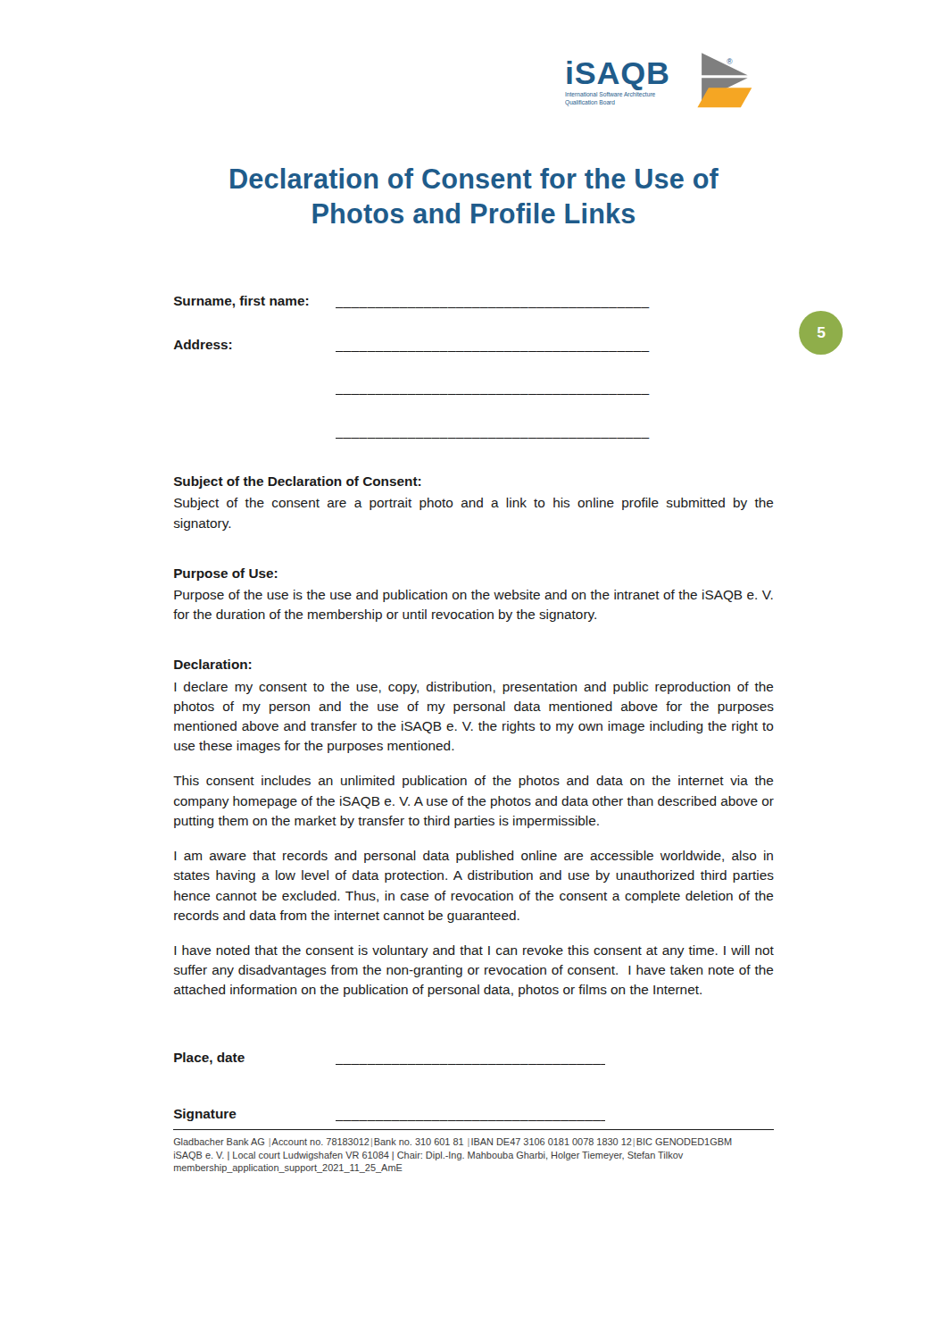iSAQB logo iSAQB ® International Software Architecture Qualification Board
5
Declaration of Consent for the Use of
Photos and Profile Links
Surname, first name:
_______________________________________
Address:
_______________________________________
Address:
_______________________________________
Address:
_______________________________________
Subject of the Declaration of Consent:
Subject of the consent are a portrait photo and a link to his online profile submitted by the signatory.
Purpose of Use:
Purpose of the use is the use and publication on the website and on the intranet of the iSAQB e. V. for the duration of the membership or until revocation by the signatory.
Declaration:
I declare my consent to the use, copy, distribution, presentation and public reproduction of the photos of my person and the use of my personal data mentioned above for the purposes mentioned above and transfer to the iSAQB e. V. the rights to my own image including the right to use these images for the purposes mentioned.
This consent includes an unlimited publication of the photos and data on the internet via the company homepage of the iSAQB e. V. A use of the photos and data other than described above or putting them on the market by transfer to third parties is impermissible.
I am aware that records and personal data published online are accessible worldwide, also in states having a low level of data protection. A distribution and use by unauthorized third parties hence cannot be excluded. Thus, in case of revocation of the consent a complete deletion of the records and data from the internet cannot be guaranteed.
I have noted that the consent is voluntary and that I can revoke this consent at any time. I will not suffer any disadvantages from the non-granting or revocation of consent. I have taken note of the attached information on the publication of personal data, photos or films on the Internet.
Place, date
____________________________________
Signature
____________________________________
Gladbacher Bank AG |Account no. 78183012|Bank no. 310 601 81 |IBAN DE47 3106 0181 0078 1830 12|BIC GENODED1GBM
iSAQB e. V. | Local court Ludwigshafen VR 61084 | Chair: Dipl.-Ing. Mahbouba Gharbi, Holger Tiemeyer, Stefan Tilkov
membership_application_support_2021_11_25_AmE